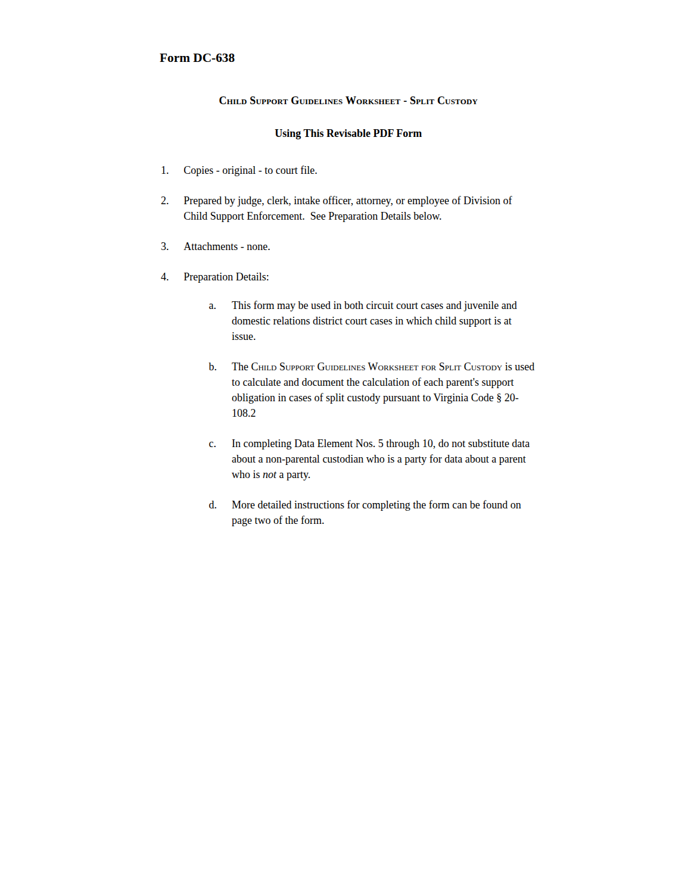Form DC-638
Child Support Guidelines Worksheet - Split Custody
Using This Revisable PDF Form
Copies - original - to court file.
Prepared by judge, clerk, intake officer, attorney, or employee of Division of Child Support Enforcement. See Preparation Details below.
Attachments - none.
Preparation Details:
This form may be used in both circuit court cases and juvenile and domestic relations district court cases in which child support is at issue.
The Child Support Guidelines Worksheet for Split Custody is used to calculate and document the calculation of each parent's support obligation in cases of split custody pursuant to Virginia Code § 20-108.2
In completing Data Element Nos. 5 through 10, do not substitute data about a non-parental custodian who is a party for data about a parent who is not a party.
More detailed instructions for completing the form can be found on page two of the form.